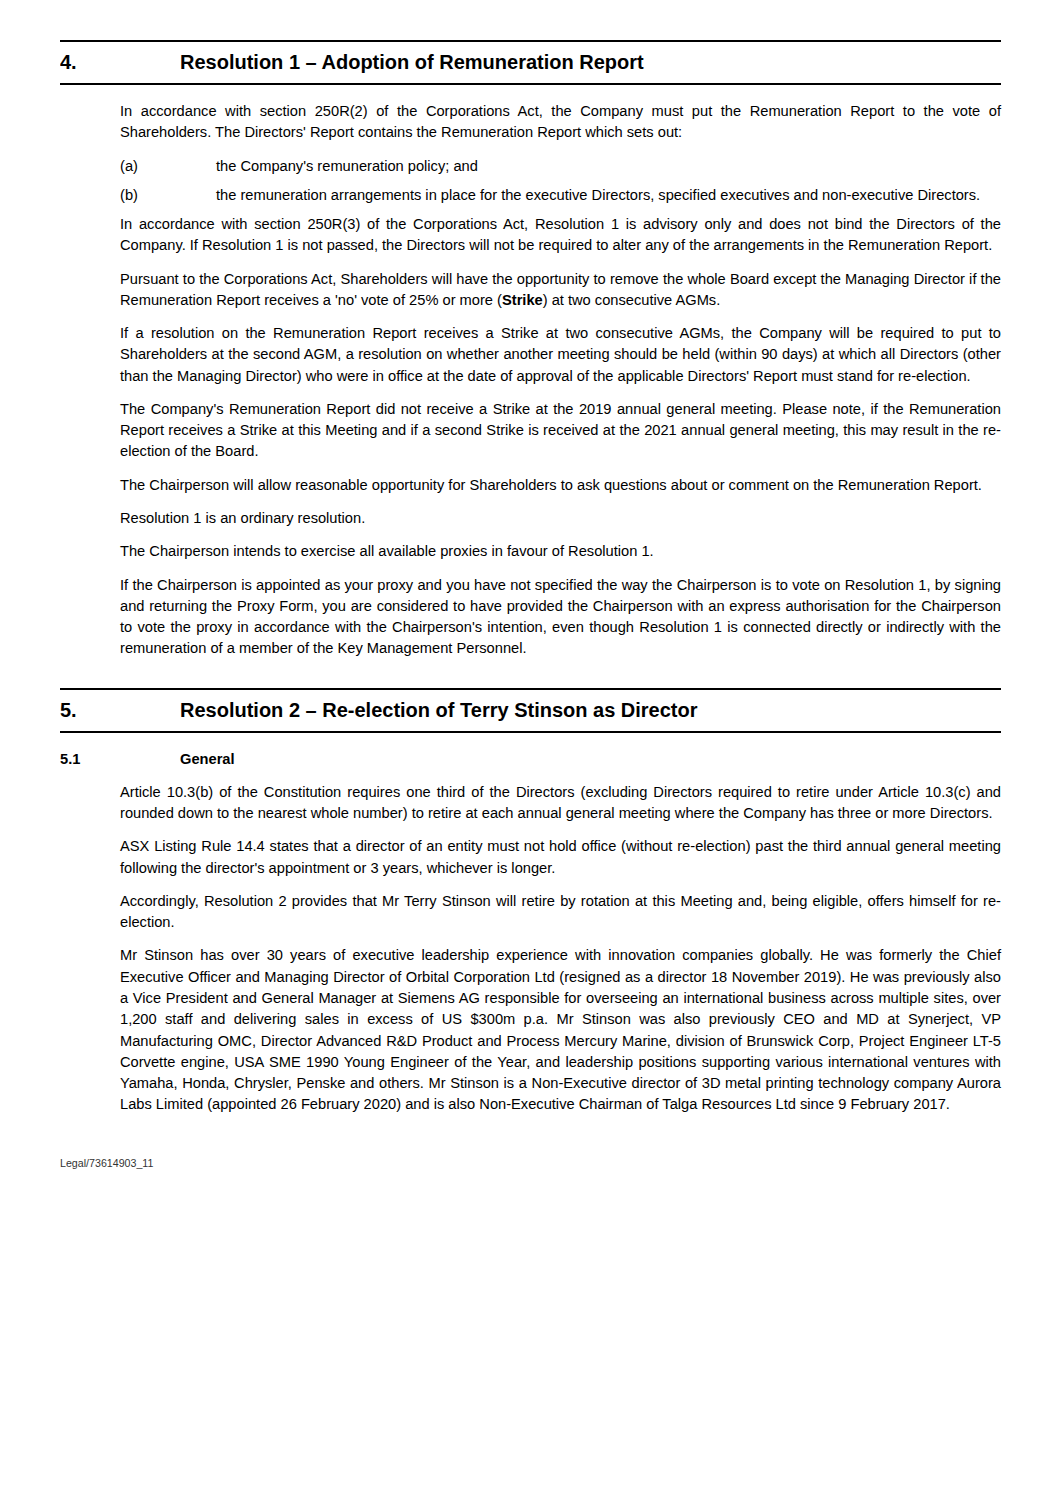4. Resolution 1 – Adoption of Remuneration Report
In accordance with section 250R(2) of the Corporations Act, the Company must put the Remuneration Report to the vote of Shareholders. The Directors' Report contains the Remuneration Report which sets out:
(a) the Company's remuneration policy; and
(b) the remuneration arrangements in place for the executive Directors, specified executives and non-executive Directors.
In accordance with section 250R(3) of the Corporations Act, Resolution 1 is advisory only and does not bind the Directors of the Company. If Resolution 1 is not passed, the Directors will not be required to alter any of the arrangements in the Remuneration Report.
Pursuant to the Corporations Act, Shareholders will have the opportunity to remove the whole Board except the Managing Director if the Remuneration Report receives a 'no' vote of 25% or more (Strike) at two consecutive AGMs.
If a resolution on the Remuneration Report receives a Strike at two consecutive AGMs, the Company will be required to put to Shareholders at the second AGM, a resolution on whether another meeting should be held (within 90 days) at which all Directors (other than the Managing Director) who were in office at the date of approval of the applicable Directors' Report must stand for re-election.
The Company's Remuneration Report did not receive a Strike at the 2019 annual general meeting. Please note, if the Remuneration Report receives a Strike at this Meeting and if a second Strike is received at the 2021 annual general meeting, this may result in the re-election of the Board.
The Chairperson will allow reasonable opportunity for Shareholders to ask questions about or comment on the Remuneration Report.
Resolution 1 is an ordinary resolution.
The Chairperson intends to exercise all available proxies in favour of Resolution 1.
If the Chairperson is appointed as your proxy and you have not specified the way the Chairperson is to vote on Resolution 1, by signing and returning the Proxy Form, you are considered to have provided the Chairperson with an express authorisation for the Chairperson to vote the proxy in accordance with the Chairperson's intention, even though Resolution 1 is connected directly or indirectly with the remuneration of a member of the Key Management Personnel.
5. Resolution 2 – Re-election of Terry Stinson as Director
5.1 General
Article 10.3(b) of the Constitution requires one third of the Directors (excluding Directors required to retire under Article 10.3(c) and rounded down to the nearest whole number) to retire at each annual general meeting where the Company has three or more Directors.
ASX Listing Rule 14.4 states that a director of an entity must not hold office (without re-election) past the third annual general meeting following the director's appointment or 3 years, whichever is longer.
Accordingly, Resolution 2 provides that Mr Terry Stinson will retire by rotation at this Meeting and, being eligible, offers himself for re-election.
Mr Stinson has over 30 years of executive leadership experience with innovation companies globally. He was formerly the Chief Executive Officer and Managing Director of Orbital Corporation Ltd (resigned as a director 18 November 2019). He was previously also a Vice President and General Manager at Siemens AG responsible for overseeing an international business across multiple sites, over 1,200 staff and delivering sales in excess of US $300m p.a. Mr Stinson was also previously CEO and MD at Synerject, VP Manufacturing OMC, Director Advanced R&D Product and Process Mercury Marine, division of Brunswick Corp, Project Engineer LT-5 Corvette engine, USA SME 1990 Young Engineer of the Year, and leadership positions supporting various international ventures with Yamaha, Honda, Chrysler, Penske and others. Mr Stinson is a Non-Executive director of 3D metal printing technology company Aurora Labs Limited (appointed 26 February 2020) and is also Non-Executive Chairman of Talga Resources Ltd since 9 February 2017.
Legal/73614903_11